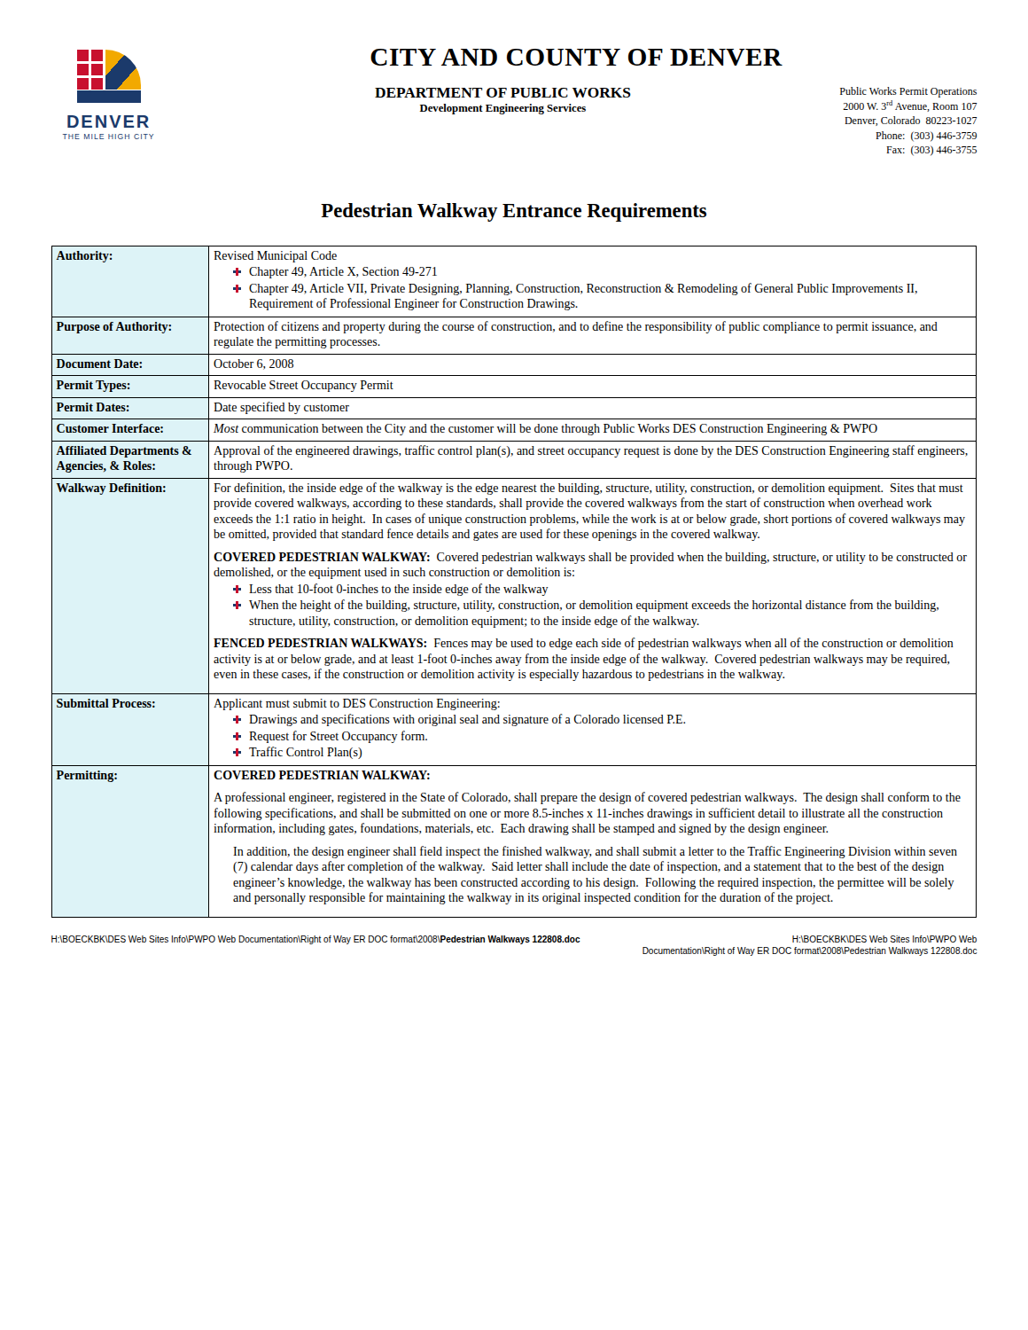DENVER
THE MILE HIGH CITY
CITY AND COUNTY OF DENVER
DEPARTMENT OF PUBLIC WORKS
Development Engineering Services
Public Works Permit Operations
2000 W. 3rd Avenue, Room 107
Denver, Colorado 80223-1027
Phone: (303) 446-3759
Fax: (303) 446-3755
Pedestrian Walkway Entrance Requirements
| Authority: | Revised Municipal Code Chapter 49, Article X, Section 49-271 Chapter 49, Article VII, Private Designing, Planning, Construction, Reconstruction & Remodeling of General Public Improvements II, Requirement of Professional Engineer for Construction Drawings. |
| Purpose of Authority: | Protection of citizens and property during the course of construction, and to define the responsibility of public compliance to permit issuance, and regulate the permitting processes. |
| Document Date: | October 6, 2008 |
| Permit Types: | Revocable Street Occupancy Permit |
| Permit Dates: | Date specified by customer |
| Customer Interface: | Most communication between the City and the customer will be done through Public Works DES Construction Engineering & PWPO |
| Affiliated Departments & Agencies, & Roles: | Approval of the engineered drawings, traffic control plan(s), and street occupancy request is done by the DES Construction Engineering staff engineers, through PWPO. |
| Walkway Definition: | For definition, the inside edge of the walkway is the edge nearest the building, structure, utility, construction, or demolition equipment. Sites that must provide covered walkways, according to these standards, shall provide the covered walkways from the start of construction when overhead work exceeds the 1:1 ratio in height. In cases of unique construction problems, while the work is at or below grade, short portions of covered walkways may be omitted, provided that standard fence details and gates are used for these openings in the covered walkway. COVERED PEDESTRIAN WALKWAY: Covered pedestrian walkways shall be provided when the building, structure, or utility to be constructed or demolished, or the equipment used in such construction or demolition is: Less that 10-foot 0-inches to the inside edge of the walkway When the height of the building, structure, utility, construction, or demolition equipment exceeds the horizontal distance from the building, structure, utility, construction, or demolition equipment; to the inside edge of the walkway. FENCED PEDESTRIAN WALKWAYS: Fences may be used to edge each side of pedestrian walkways when all of the construction or demolition activity is at or below grade, and at least 1-foot 0-inches away from the inside edge of the walkway. Covered pedestrian walkways may be required, even in these cases, if the construction or demolition activity is especially hazardous to pedestrians in the walkway. |
| Submittal Process: | Applicant must submit to DES Construction Engineering: Drawings and specifications with original seal and signature of a Colorado licensed P.E. Request for Street Occupancy form. Traffic Control Plan(s) |
| Permitting: | COVERED PEDESTRIAN WALKWAY: A professional engineer, registered in the State of Colorado, shall prepare the design of covered pedestrian walkways. The design shall conform to the following specifications, and shall be submitted on one or more 8.5-inches x 11-inches drawings in sufficient detail to illustrate all the construction information, including gates, foundations, materials, etc. Each drawing shall be stamped and signed by the design engineer. In addition, the design engineer shall field inspect the finished walkway, and shall submit a letter to the Traffic Engineering Division within seven (7) calendar days after completion of the walkway. Said letter shall include the date of inspection, and a statement that to the best of the design engineer’s knowledge, the walkway has been constructed according to his design. Following the required inspection, the permittee will be solely and personally responsible for maintaining the walkway in its original inspected condition for the duration of the project. |
H:\BOECKBK\DES Web Sites Info\PWPO Web Documentation\Right of Way ER DOC format\2008\Pedestrian Walkways 122808.doc H:\BOECKBK\DES Web Sites Info\PWPO Web
Documentation\Right of Way ER DOC format\2008\Pedestrian Walkways 122808.doc